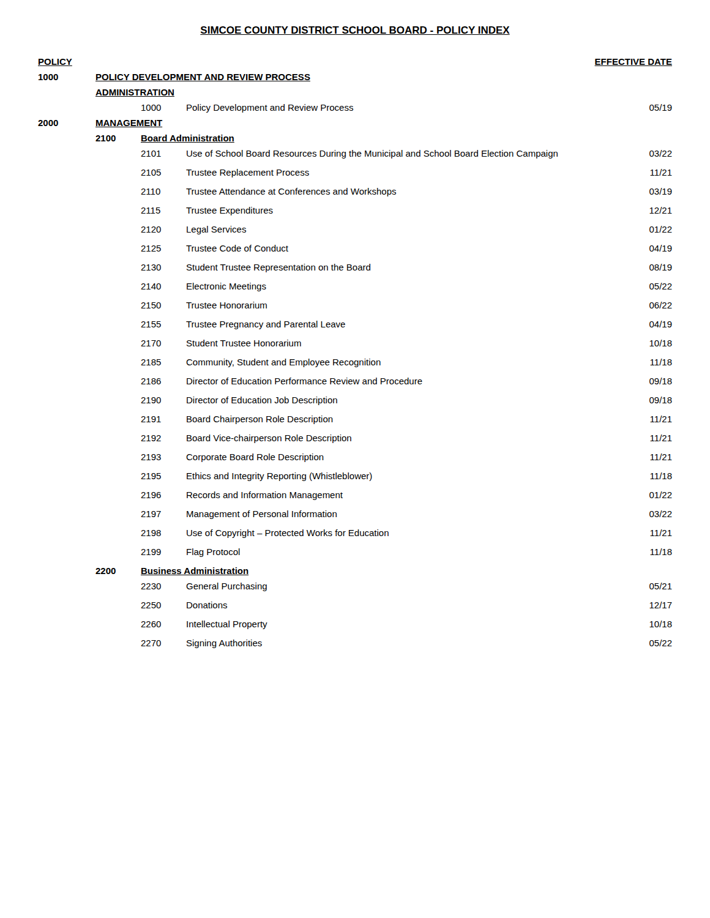SIMCOE COUNTY DISTRICT SCHOOL BOARD - POLICY INDEX
| POLICY | | | | EFFECTIVE DATE |
| 1000 | POLICY DEVELOPMENT AND REVIEW PROCESS | |
| | ADMINISTRATION | |
| | | 1000 | Policy Development and Review Process | 05/19 |
| 2000 | MANAGEMENT | |
| | 2100 | Board Administration | |
| | | 2101 | Use of School Board Resources During the Municipal and School Board Election Campaign | 03/22 |
| | | 2105 | Trustee Replacement Process | 11/21 |
| | | 2110 | Trustee Attendance at Conferences and Workshops | 03/19 |
| | | 2115 | Trustee Expenditures | 12/21 |
| | | 2120 | Legal Services | 01/22 |
| | | 2125 | Trustee Code of Conduct | 04/19 |
| | | 2130 | Student Trustee Representation on the Board | 08/19 |
| | | 2140 | Electronic Meetings | 05/22 |
| | | 2150 | Trustee Honorarium | 06/22 |
| | | 2155 | Trustee Pregnancy and Parental Leave | 04/19 |
| | | 2170 | Student Trustee Honorarium | 10/18 |
| | | 2185 | Community, Student and Employee Recognition | 11/18 |
| | | 2186 | Director of Education Performance Review and Procedure | 09/18 |
| | | 2190 | Director of Education Job Description | 09/18 |
| | | 2191 | Board Chairperson Role Description | 11/21 |
| | | 2192 | Board Vice-chairperson Role Description | 11/21 |
| | | 2193 | Corporate Board Role Description | 11/21 |
| | | 2195 | Ethics and Integrity Reporting (Whistleblower) | 11/18 |
| | | 2196 | Records and Information Management | 01/22 |
| | | 2197 | Management of Personal Information | 03/22 |
| | | 2198 | Use of Copyright – Protected Works for Education | 11/21 |
| | | 2199 | Flag Protocol | 11/18 |
| | 2200 | Business Administration | |
| | | 2230 | General Purchasing | 05/21 |
| | | 2250 | Donations | 12/17 |
| | | 2260 | Intellectual Property | 10/18 |
| | | 2270 | Signing Authorities | 05/22 |